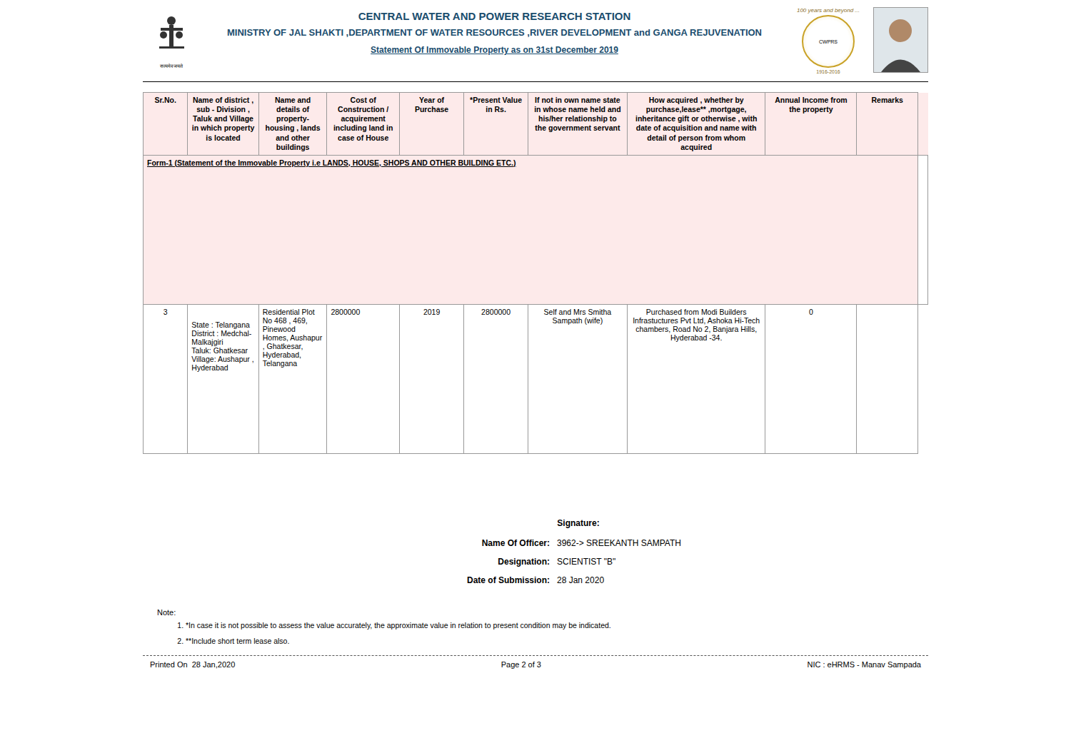सत्यमेव जयते
CENTRAL WATER AND POWER RESEARCH STATION
MINISTRY OF JAL SHAKTI ,DEPARTMENT OF WATER RESOURCES ,RIVER DEVELOPMENT and GANGA REJUVENATION
Statement Of Immovable Property as on 31st December 2019
100 years and beyond ...
CWPRS
1916-2016
| Form-1 (Statement of the Immovable Property i.e LANDS, HOUSE, SHOPS AND OTHER BUILDING ETC.) | |
| Sr.No. | Name of district , sub - Division , Taluk and Village in which property is located | Name and details of property-housing , lands and other buildings | Cost of Construction / acquirement including land in case of House | Year of Purchase | *Present Value in Rs. | If not in own name state in whose name held and his/her relationship to the government servant | How acquired , whether by purchase,lease** ,mortgage, inheritance gift or otherwise , with date of acquisition and name with detail of person from whom acquired | Annual Income from the property | Remarks | |
| 3 | State : Telangana District : Medchal-Malkajgiri Taluk: Ghatkesar Village: Aushapur , Hyderabad | Residential Plot No 468 , 469, Pinewood Homes, Aushapur , Ghatkesar, Hyderabad, Telangana | 2800000 | 2019 | 2800000 | Self and Mrs Smitha Sampath (wife) | Purchased from Modi Builders Infrastuctures Pvt Ltd, Ashoka Hi-Tech chambers, Road No 2, Banjara Hills, Hyderabad -34. | 0 | | |
Signature:
Name Of Officer:
3962-> SREEKANTH SAMPATH
Designation:
SCIENTIST "B"
Date of Submission:
28 Jan 2020
Note:
*In case it is not possible to assess the value accurately, the approximate value in relation to present condition may be indicated.
**Include short term lease also.
Printed On 28 Jan,2020
Page 2 of 3
NIC : eHRMS - Manav Sampada